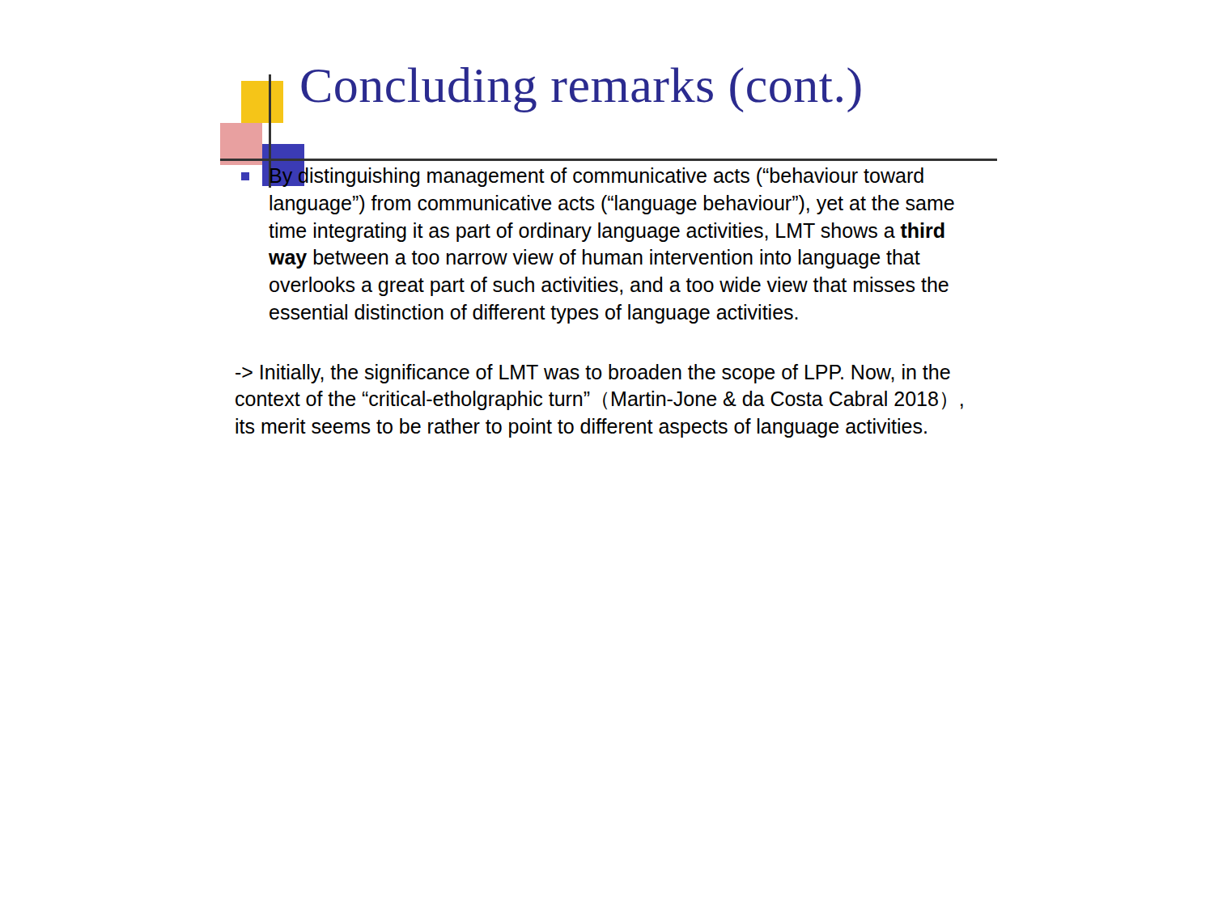Concluding remarks (cont.)
By distinguishing management of communicative acts (“behaviour toward language”) from communicative acts (“language behaviour”), yet at the same time integrating it as part of ordinary language activities, LMT shows a third way between a too narrow view of human intervention into language that overlooks a great part of such activities, and a too wide view that misses the essential distinction of different types of language activities.
-> Initially, the significance of LMT was to broaden the scope of LPP. Now, in the context of the “critical-etholgraphic turn”（Martin-Jone & da Costa Cabral 2018）, its merit seems to be rather to point to different aspects of language activities.